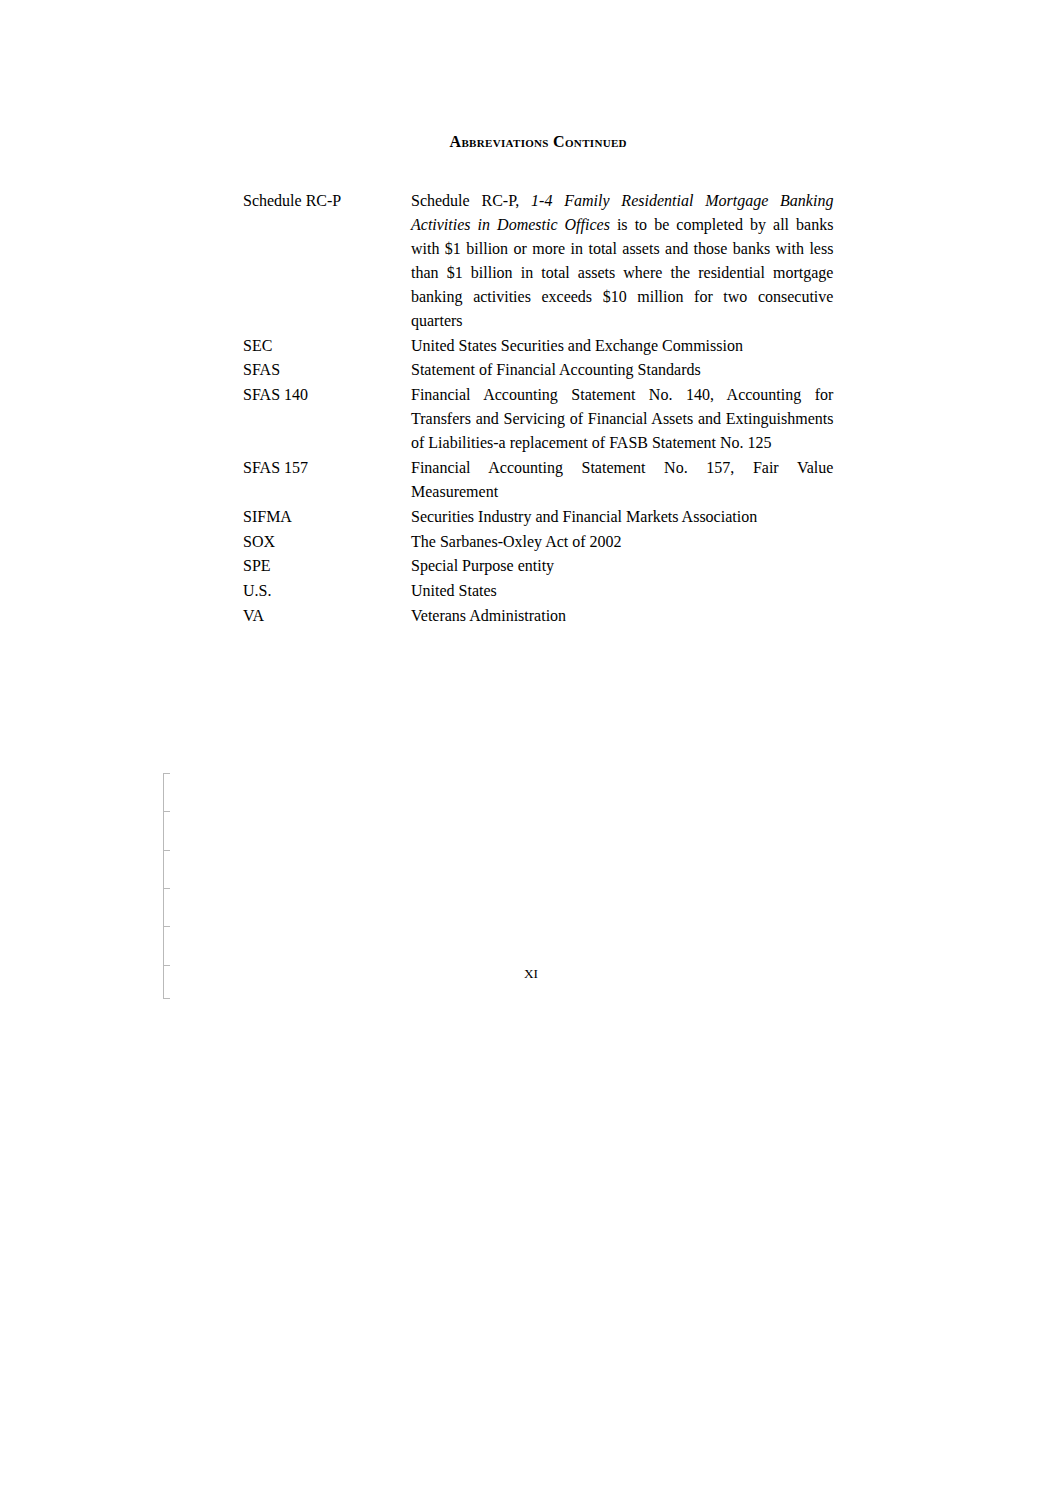Abbreviations Continued
| Schedule RC-P | Schedule RC-P, 1-4 Family Residential Mortgage Banking Activities in Domestic Offices is to be completed by all banks with $1 billion or more in total assets and those banks with less than $1 billion in total assets where the residential mortgage banking activities exceeds $10 million for two consecutive quarters |
| SEC | United States Securities and Exchange Commission |
| SFAS | Statement of Financial Accounting Standards |
| SFAS 140 | Financial Accounting Statement No. 140, Accounting for Transfers and Servicing of Financial Assets and Extinguishments of Liabilities-a replacement of FASB Statement No. 125 |
| SFAS 157 | Financial Accounting Statement No. 157, Fair Value Measurement |
| SIFMA | Securities Industry and Financial Markets Association |
| SOX | The Sarbanes-Oxley Act of 2002 |
| SPE | Special Purpose entity |
| U.S. | United States |
| VA | Veterans Administration |
XI